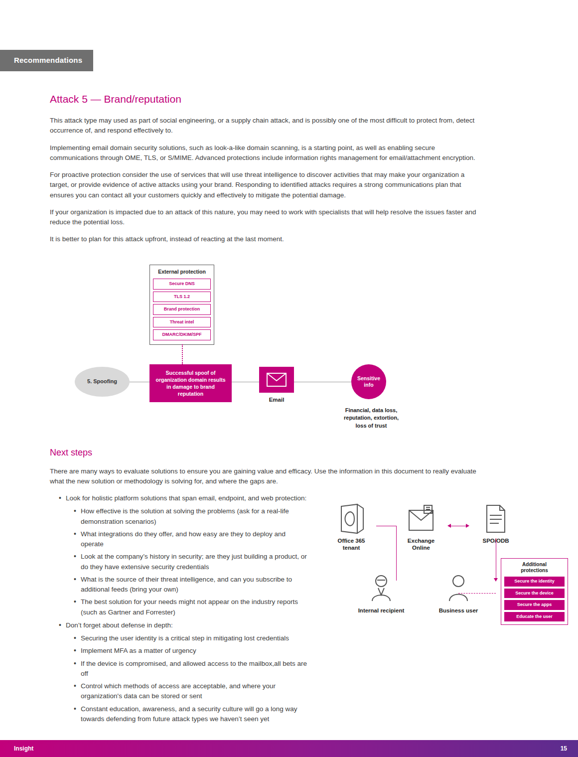Recommendations
Attack 5 — Brand/reputation
This attack type may used as part of social engineering, or a supply chain attack, and is possibly one of the most difficult to protect from, detect occurrence of, and respond effectively to.
Implementing email domain security solutions, such as look-a-like domain scanning, is a starting point, as well as enabling secure communications through OME, TLS, or S/MIME. Advanced protections include information rights management for email/attachment encryption.
For proactive protection consider the use of services that will use threat intelligence to discover activities that may make your organization a target, or provide evidence of active attacks using your brand. Responding to identified attacks requires a strong communications plan that ensures you can contact all your customers quickly and effectively to mitigate the potential damage.
If your organization is impacted due to an attack of this nature, you may need to work with specialists that will help resolve the issues faster and reduce the potential loss.
It is better to plan for this attack upfront, instead of reacting at the last moment.
External protection
Secure DNS
TLS 1.2
Brand protection
Threat intel
DMARC/DKIM/SPF
5. Spoofing
Successful spoof of organization domain results in damage to brand reputation
Email
Sensitive
info
Financial, data loss,
reputation, extortion,
loss of trust
Next steps
There are many ways to evaluate solutions to ensure you are gaining value and efficacy. Use the information in this document to really evaluate what the new solution or methodology is solving for, and where the gaps are.
Look for holistic platform solutions that span email, endpoint, and web protection:
How effective is the solution at solving the problems (ask for a real-life demonstration scenarios)
What integrations do they offer, and how easy are they to deploy and operate
Look at the company’s history in security; are they just building a product, or do they have extensive security credentials
What is the source of their threat intelligence, and can you subscribe to additional feeds (bring your own)
The best solution for your needs might not appear on the industry reports (such as Gartner and Forrester)
Don’t forget about defense in depth:
Securing the user identity is a critical step in mitigating lost credentials
Implement MFA as a matter of urgency
If the device is compromised, and allowed access to the mailbox,all bets are off
Control which methods of access are acceptable, and where your organization's data can be stored or sent
Constant education, awareness, and a security culture will go a long way towards defending from future attack types we haven’t seen yet
Office 365
tenant
Exchange
Online
SPO/ODB
Internal recipient
Business user
Additional
protections
Secure the identity
Secure the device
Secure the apps
Educate the user
Insight
15